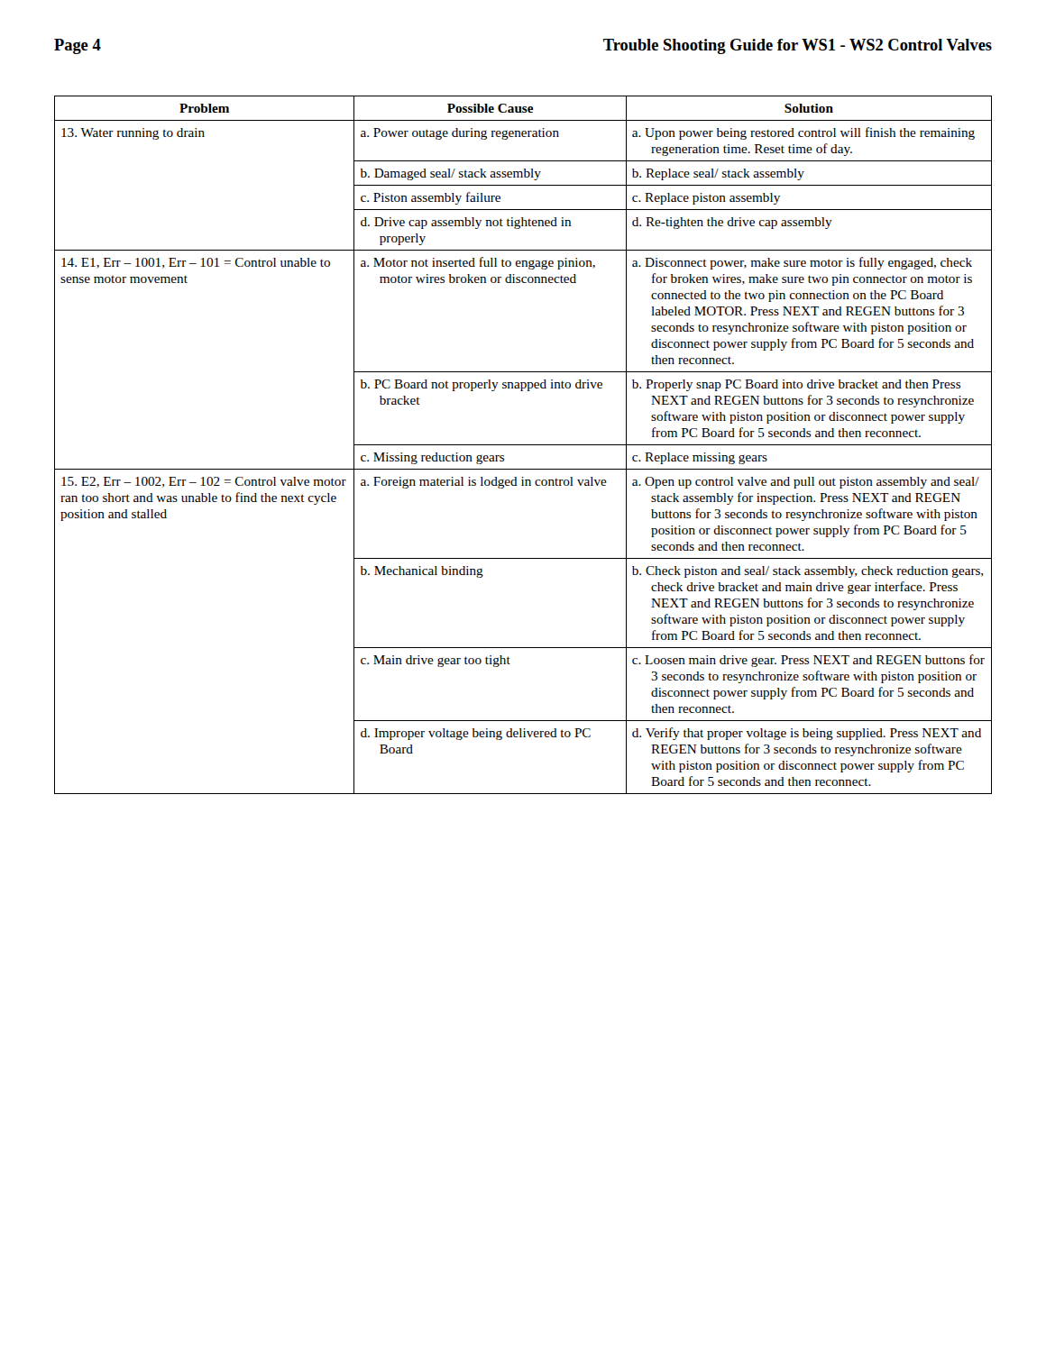Page 4 Trouble Shooting Guide for WS1 - WS2 Control Valves
| Problem | Possible Cause | Solution |
| --- | --- | --- |
| 13. Water running to drain | a. Power outage during regeneration | a. Upon power being restored control will finish the remaining regeneration time. Reset time of day. |
| b. Damaged seal/ stack assembly | b. Replace seal/ stack assembly |
| c. Piston assembly failure | c. Replace piston assembly |
| d. Drive cap assembly not tightened in properly | d. Re-tighten the drive cap assembly |
| 14. E1, Err – 1001, Err – 101 = Control unable to sense motor movement | a. Motor not inserted full to engage pinion, motor wires broken or disconnected | a. Disconnect power, make sure motor is fully engaged, check for broken wires, make sure two pin connector on motor is connected to the two pin connection on the PC Board labeled MOTOR. Press NEXT and REGEN buttons for 3 seconds to resynchronize software with piston position or disconnect power supply from PC Board for 5 seconds and then reconnect. |
| b. PC Board not properly snapped into drive bracket | b. Properly snap PC Board into drive bracket and then Press NEXT and REGEN buttons for 3 seconds to resynchronize software with piston position or disconnect power supply from PC Board for 5 seconds and then reconnect. |
| c. Missing reduction gears | c. Replace missing gears |
| 15. E2, Err – 1002, Err – 102 = Control valve motor ran too short and was unable to find the next cycle position and stalled | a. Foreign material is lodged in control valve | a. Open up control valve and pull out piston assembly and seal/ stack assembly for inspection. Press NEXT and REGEN buttons for 3 seconds to resynchronize software with piston position or disconnect power supply from PC Board for 5 seconds and then reconnect. |
| b. Mechanical binding | b. Check piston and seal/ stack assembly, check reduction gears, check drive bracket and main drive gear interface. Press NEXT and REGEN buttons for 3 seconds to resynchronize software with piston position or disconnect power supply from PC Board for 5 seconds and then reconnect. |
| c. Main drive gear too tight | c. Loosen main drive gear. Press NEXT and REGEN buttons for 3 seconds to resynchronize software with piston position or disconnect power supply from PC Board for 5 seconds and then reconnect. |
| d. Improper voltage being delivered to PC Board | d. Verify that proper voltage is being supplied. Press NEXT and REGEN buttons for 3 seconds to resynchronize software with piston position or disconnect power supply from PC Board for 5 seconds and then reconnect. |